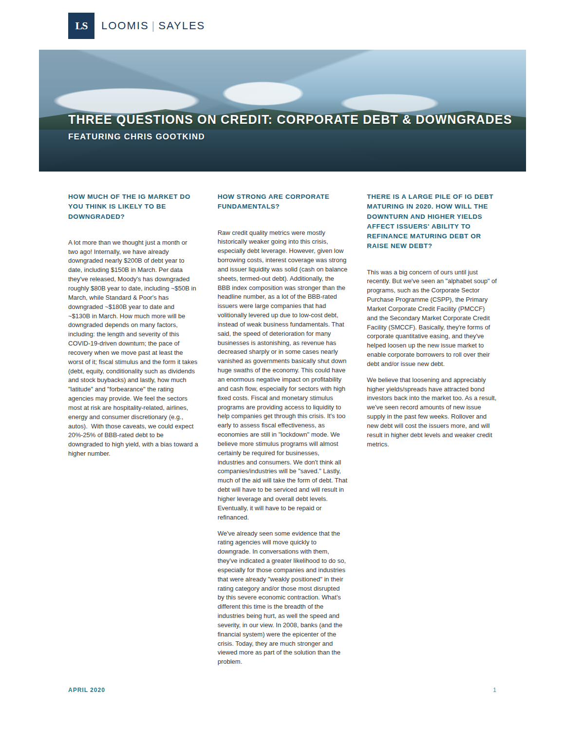LS
LOOMIS|SAYLES
Three Questions on Credit: Corporate Debt & Downgrades
Featuring Chris Gootkind
How much of the IG market do you think is likely to be downgraded?
A lot more than we thought just a month or two ago! Internally, we have already downgraded nearly $200B of debt year to date, including $150B in March. Per data they've released, Moody's has downgraded roughly $80B year to date, including ~$50B in March, while Standard & Poor's has downgraded ~$180B year to date and ~$130B in March. How much more will be downgraded depends on many factors, including: the length and severity of this COVID-19-driven downturn; the pace of recovery when we move past at least the worst of it; fiscal stimulus and the form it takes (debt, equity, conditionality such as dividends and stock buybacks) and lastly, how much "latitude" and "forbearance" the rating agencies may provide. We feel the sectors most at risk are hospitality-related, airlines, energy and consumer discretionary (e.g., autos). With those caveats, we could expect 20%-25% of BBB-rated debt to be downgraded to high yield, with a bias toward a higher number.
How strong are corporate fundamentals?
Raw credit quality metrics were mostly historically weaker going into this crisis, especially debt leverage. However, given low borrowing costs, interest coverage was strong and issuer liquidity was solid (cash on balance sheets, termed-out debt). Additionally, the BBB index composition was stronger than the headline number, as a lot of the BBB-rated issuers were large companies that had volitionally levered up due to low-cost debt, instead of weak business fundamentals. That said, the speed of deterioration for many businesses is astonishing, as revenue has decreased sharply or in some cases nearly vanished as governments basically shut down huge swaths of the economy. This could have an enormous negative impact on profitability and cash flow, especially for sectors with high fixed costs. Fiscal and monetary stimulus programs are providing access to liquidity to help companies get through this crisis. It's too early to assess fiscal effectiveness, as economies are still in "lockdown" mode. We believe more stimulus programs will almost certainly be required for businesses, industries and consumers. We don't think all companies/industries will be "saved." Lastly, much of the aid will take the form of debt. That debt will have to be serviced and will result in higher leverage and overall debt levels. Eventually, it will have to be repaid or refinanced.
We've already seen some evidence that the rating agencies will move quickly to downgrade. In conversations with them, they've indicated a greater likelihood to do so, especially for those companies and industries that were already "weakly positioned" in their rating category and/or those most disrupted by this severe economic contraction. What's different this time is the breadth of the industries being hurt, as well the speed and severity, in our view. In 2008, banks (and the financial system) were the epicenter of the crisis. Today, they are much stronger and viewed more as part of the solution than the problem.
There is a large pile of IG debt maturing in 2020. How will the downturn and higher yields affect issuers' ability to refinance maturing debt or raise new debt?
This was a big concern of ours until just recently. But we've seen an "alphabet soup" of programs, such as the Corporate Sector Purchase Programme (CSPP), the Primary Market Corporate Credit Facility (PMCCF) and the Secondary Market Corporate Credit Facility (SMCCF). Basically, they're forms of corporate quantitative easing, and they've helped loosen up the new issue market to enable corporate borrowers to roll over their debt and/or issue new debt.
We believe that loosening and appreciably higher yields/spreads have attracted bond investors back into the market too. As a result, we've seen record amounts of new issue supply in the past few weeks. Rollover and new debt will cost the issuers more, and will result in higher debt levels and weaker credit metrics.
APRIL 2020
1